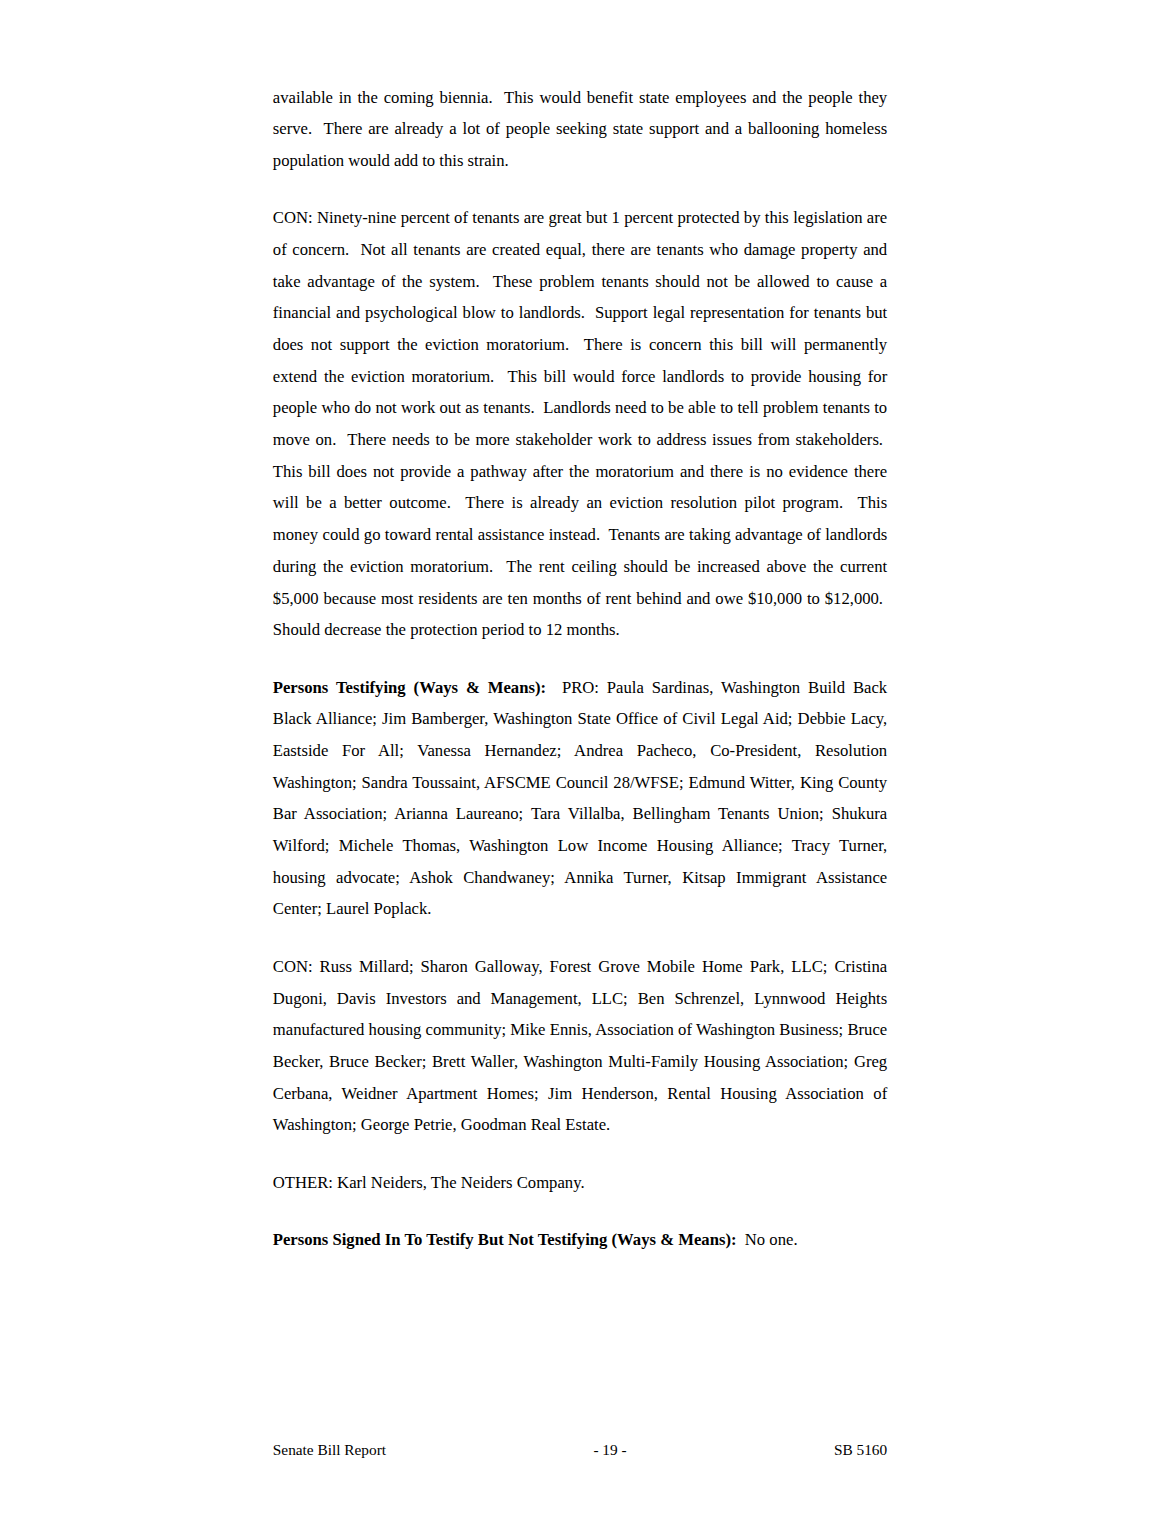available in the coming biennia. This would benefit state employees and the people they serve. There are already a lot of people seeking state support and a ballooning homeless population would add to this strain.
CON: Ninety-nine percent of tenants are great but 1 percent protected by this legislation are of concern. Not all tenants are created equal, there are tenants who damage property and take advantage of the system. These problem tenants should not be allowed to cause a financial and psychological blow to landlords. Support legal representation for tenants but does not support the eviction moratorium. There is concern this bill will permanently extend the eviction moratorium. This bill would force landlords to provide housing for people who do not work out as tenants. Landlords need to be able to tell problem tenants to move on. There needs to be more stakeholder work to address issues from stakeholders. This bill does not provide a pathway after the moratorium and there is no evidence there will be a better outcome. There is already an eviction resolution pilot program. This money could go toward rental assistance instead. Tenants are taking advantage of landlords during the eviction moratorium. The rent ceiling should be increased above the current $5,000 because most residents are ten months of rent behind and owe $10,000 to $12,000. Should decrease the protection period to 12 months.
Persons Testifying (Ways & Means): PRO: Paula Sardinas, Washington Build Back Black Alliance; Jim Bamberger, Washington State Office of Civil Legal Aid; Debbie Lacy, Eastside For All; Vanessa Hernandez; Andrea Pacheco, Co-President, Resolution Washington; Sandra Toussaint, AFSCME Council 28/WFSE; Edmund Witter, King County Bar Association; Arianna Laureano; Tara Villalba, Bellingham Tenants Union; Shukura Wilford; Michele Thomas, Washington Low Income Housing Alliance; Tracy Turner, housing advocate; Ashok Chandwaney; Annika Turner, Kitsap Immigrant Assistance Center; Laurel Poplack.
CON: Russ Millard; Sharon Galloway, Forest Grove Mobile Home Park, LLC; Cristina Dugoni, Davis Investors and Management, LLC; Ben Schrenzel, Lynnwood Heights manufactured housing community; Mike Ennis, Association of Washington Business; Bruce Becker, Bruce Becker; Brett Waller, Washington Multi-Family Housing Association; Greg Cerbana, Weidner Apartment Homes; Jim Henderson, Rental Housing Association of Washington; George Petrie, Goodman Real Estate.
OTHER: Karl Neiders, The Neiders Company.
Persons Signed In To Testify But Not Testifying (Ways & Means): No one.
Senate Bill Report
- 19 -
SB 5160